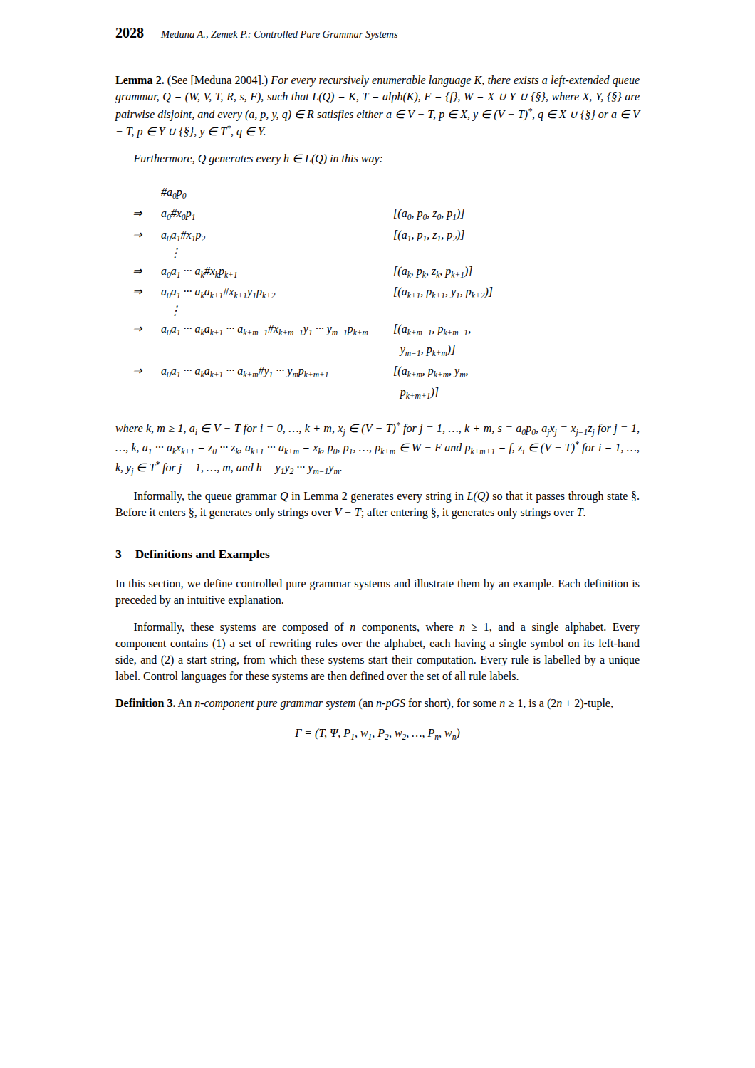2028 Meduna A., Zemek P.: Controlled Pure Grammar Systems
Lemma 2. (See [Meduna 2004].) For every recursively enumerable language K, there exists a left-extended queue grammar, Q = (W, V, T, R, s, F), such that L(Q) = K, T = alph(K), F = {f}, W = X ∪ Y ∪ {§}, where X, Y, {§} are pairwise disjoint, and every (a, p, y, q) ∈ R satisfies either a ∈ V − T, p ∈ X, y ∈ (V − T)*, q ∈ X ∪ {§} or a ∈ V − T, p ∈ Y ∪ {§}, y ∈ T*, q ∈ Y.
Furthermore, Q generates every h ∈ L(Q) in this way:
| | #a 0 p 0 | |
| ⇒ | a 0 #x 0 p 1 | [(a 0 , p 0 , z 0 , p 1 )] |
| ⇒ | a 0 a 1 #x 1 p 2 | [(a 1 , p 1 , z 1 , p 2 )] |
| | ⋮ | |
| ⇒ | a 0 a 1 ··· a k #x k p k+1 | [(a k , p k , z k , p k+1 )] |
| ⇒ | a 0 a 1 ··· a k a k+1 #x k+1 y 1 p k+2 | [(a k+1 , p k+1 , y 1 , p k+2 )] |
| | ⋮ | |
| ⇒ | a 0 a 1 ··· a k a k+1 ··· a k+m−1 #x k+m−1 y 1 ··· y m−1 p k+m | [(a k+m−1 , p k+m−1 , |
| | | y m−1 , p k+m )] |
| ⇒ | a 0 a 1 ··· a k a k+1 ··· a k+m #y 1 ··· y m p k+m+1 | [(a k+m , p k+m , y m , |
| | | p k+m+1 )] |
where k, m ≥ 1, ai ∈ V − T for i = 0, …, k + m, xj ∈ (V − T)* for j = 1, …, k + m, s = a0p0, ajxj = xj−1zj for j = 1, …, k, a1 ··· akxk+1 = z0 ··· zk, ak+1 ··· ak+m = xk, p0, p1, …, pk+m ∈ W − F and pk+m+1 = f, zi ∈ (V − T)* for i = 1, …, k, yj ∈ T* for j = 1, …, m, and h = y1y2 ··· ym−1ym.
Informally, the queue grammar Q in Lemma 2 generates every string in L(Q) so that it passes through state §. Before it enters §, it generates only strings over V − T; after entering §, it generates only strings over T.
3 Definitions and Examples
In this section, we define controlled pure grammar systems and illustrate them by an example. Each definition is preceded by an intuitive explanation.
Informally, these systems are composed of n components, where n ≥ 1, and a single alphabet. Every component contains (1) a set of rewriting rules over the alphabet, each having a single symbol on its left-hand side, and (2) a start string, from which these systems start their computation. Every rule is labelled by a unique label. Control languages for these systems are then defined over the set of all rule labels.
Definition 3. An n-component pure grammar system (an n-pGS for short), for some n ≥ 1, is a (2n + 2)-tuple,
Γ = (T, Ψ, P1, w1, P2, w2, …, Pn, wn)